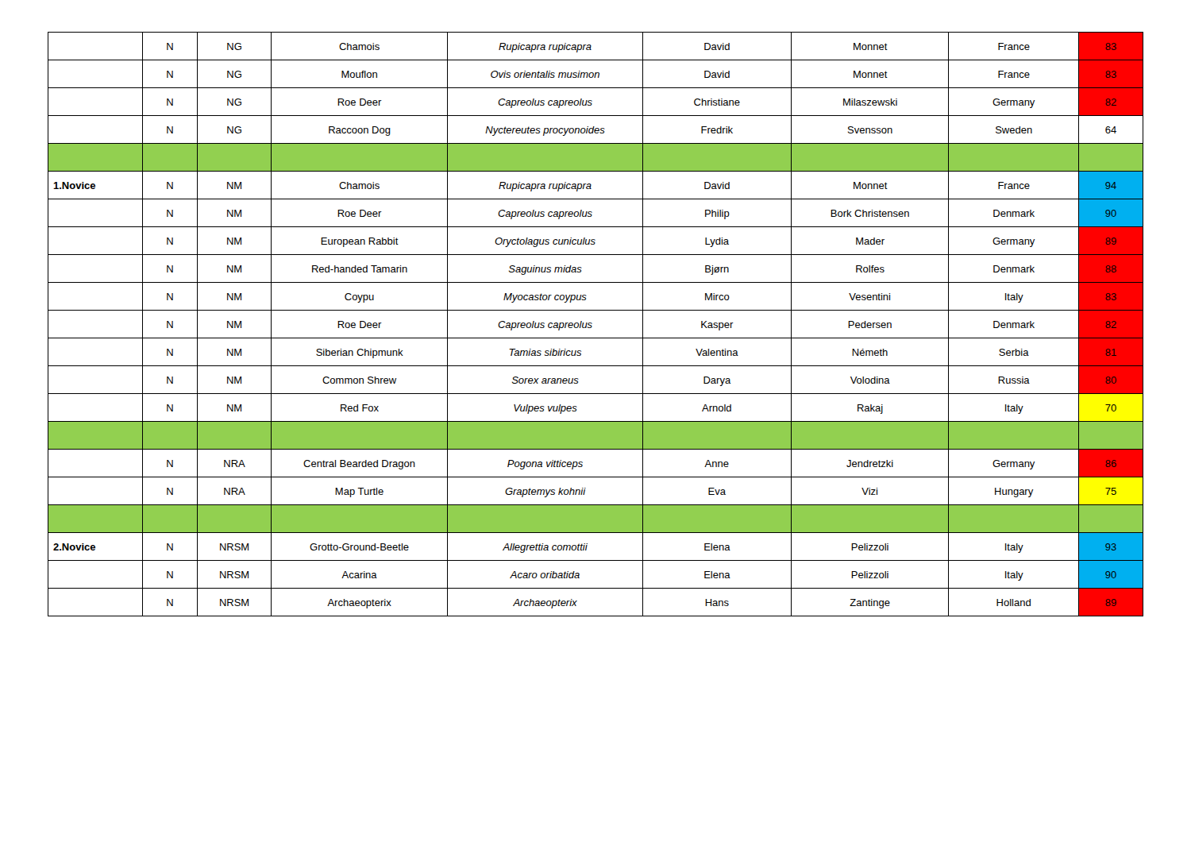| | N | NG | Chamois | Rupicapra rupicapra | David | Monnet | France | 83 |
| | N | NG | Mouflon | Ovis orientalis musimon | David | Monnet | France | 83 |
| | N | NG | Roe Deer | Capreolus capreolus | Christiane | Milaszewski | Germany | 82 |
| | N | NG | Raccoon Dog | Nyctereutes procyonoides | Fredrik | Svensson | Sweden | 64 |
| 1.Novice | N | NM | Chamois | Rupicapra rupicapra | David | Monnet | France | 94 |
| | N | NM | Roe Deer | Capreolus capreolus | Philip | Bork Christensen | Denmark | 90 |
| | N | NM | European Rabbit | Oryctolagus cuniculus | Lydia | Mader | Germany | 89 |
| | N | NM | Red-handed Tamarin | Saguinus midas | Bjørn | Rolfes | Denmark | 88 |
| | N | NM | Coypu | Myocastor coypus | Mirco | Vesentini | Italy | 83 |
| | N | NM | Roe Deer | Capreolus capreolus | Kasper | Pedersen | Denmark | 82 |
| | N | NM | Siberian Chipmunk | Tamias sibiricus | Valentina | Németh | Serbia | 81 |
| | N | NM | Common Shrew | Sorex araneus | Darya | Volodina | Russia | 80 |
| | N | NM | Red Fox | Vulpes vulpes | Arnold | Rakaj | Italy | 70 |
| | N | NRA | Central Bearded Dragon | Pogona vitticeps | Anne | Jendretzki | Germany | 86 |
| | N | NRA | Map Turtle | Graptemys kohnii | Eva | Vizi | Hungary | 75 |
| 2.Novice | N | NRSM | Grotto-Ground-Beetle | Allegrettia comottii | Elena | Pelizzoli | Italy | 93 |
| | N | NRSM | Acarina | Acaro oribatida | Elena | Pelizzoli | Italy | 90 |
| | N | NRSM | Archaeopterix | Archaeopterix | Hans | Zantinge | Holland | 89 |